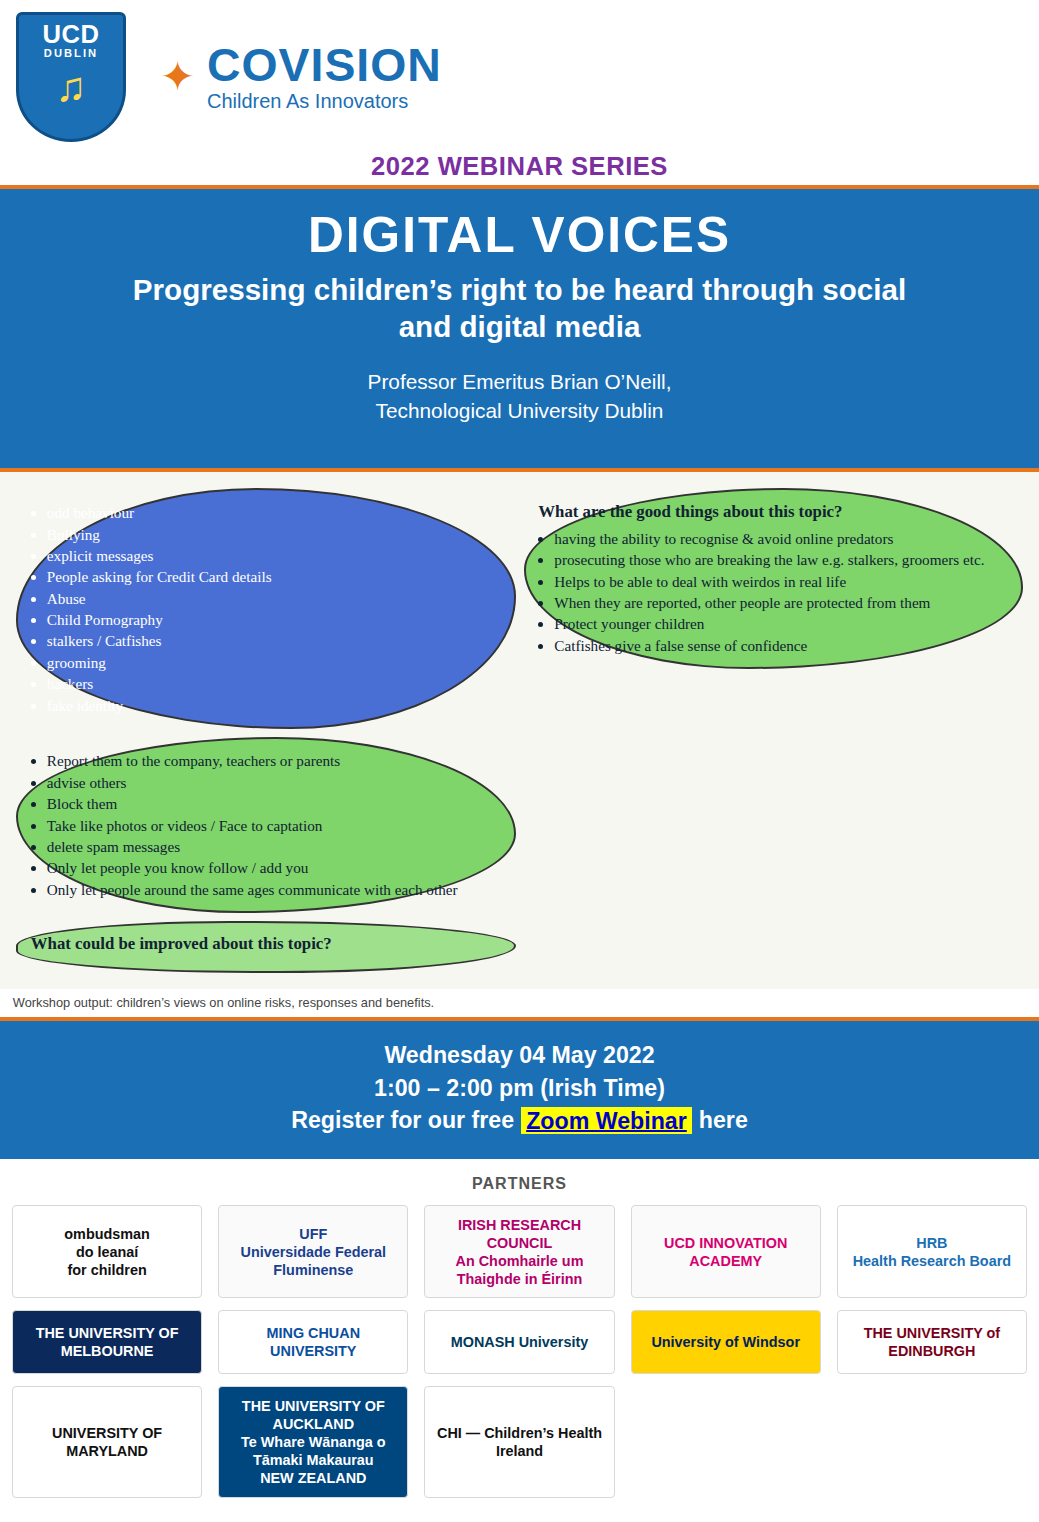UCD DUBLIN ♫
✦
COVISION
Children As Innovators
2022 WEBINAR SERIES
DIGITAL VOICES
Progressing children’s right to be heard through social and digital media
Professor Emeritus Brian O’Neill,
Technological University Dublin
odd behaviour
Bullying
explicit messages
People asking for Credit Card details
Abuse
Child Pornography
stalkers / Catfishes
grooming
hackers
fake identity
Report them to the company, teachers or parents
advise others
Block them
Take like photos or videos / Face to captation
delete spam messages
Only let people you know follow / add you
Only let people around the same ages communicate with each other
What could be improved about this topic?
What are the good things about this topic?
having the ability to recognise & avoid online predators
prosecuting those who are breaking the law e.g. stalkers, groomers etc.
Helps to be able to deal with weirdos in real life
When they are reported, other people are protected from them
Protect younger children
Catfishes give a false sense of confidence
Workshop output: children’s views on online risks, responses and benefits.
Wednesday 04 May 2022
1:00 – 2:00 pm (Irish Time)
Register for our free Zoom Webinar here
Partners
ombudsman
do leanaí
for children
UFF
Universidade Federal Fluminense
IRISH RESEARCH COUNCIL
An Chomhairle um Thaighde in Éirinn
UCD INNOVATION ACADEMY
HRB
Health Research Board
THE UNIVERSITY OF MELBOURNE
MING CHUAN UNIVERSITY
MONASH University
University of Windsor
THE UNIVERSITY of EDINBURGH
UNIVERSITY OF MARYLAND
THE UNIVERSITY OF AUCKLAND
Te Whare Wānanga o Tāmaki Makaurau
NEW ZEALAND
CHI — Children’s Health Ireland